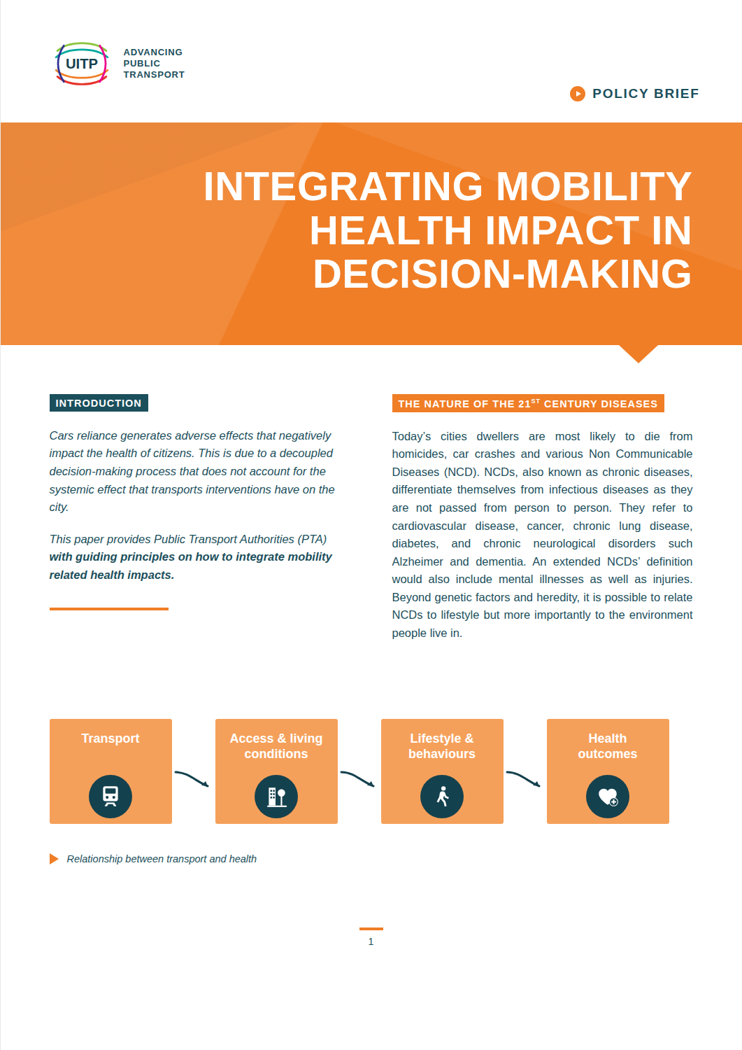UITP
Advancing
Public
Transport
Policy Brief
Integrating Mobility
Health Impact in
Decision-Making
Introduction
Cars reliance generates adverse effects that negatively impact the health of citizens. This is due to a decoupled decision-making process that does not account for the systemic effect that transports interventions have on the city.
This paper provides Public Transport Authorities (PTA) with guiding principles on how to integrate mobility related health impacts.
The nature of the 21st century diseases
Today’s cities dwellers are most likely to die from homicides, car crashes and various Non Communicable Diseases (NCD). NCDs, also known as chronic diseases, differentiate themselves from infectious diseases as they are not passed from person to person. They refer to cardiovascular disease, cancer, chronic lung disease, diabetes, and chronic neurological disorders such Alzheimer and dementia. An extended NCDs’ definition would also include mental illnesses as well as injuries. Beyond genetic factors and heredity, it is possible to relate NCDs to lifestyle but more importantly to the environment people live in.
Transport
Access & living
conditions
Lifestyle &
behaviours
Health
outcomes
Relationship between transport and health
1